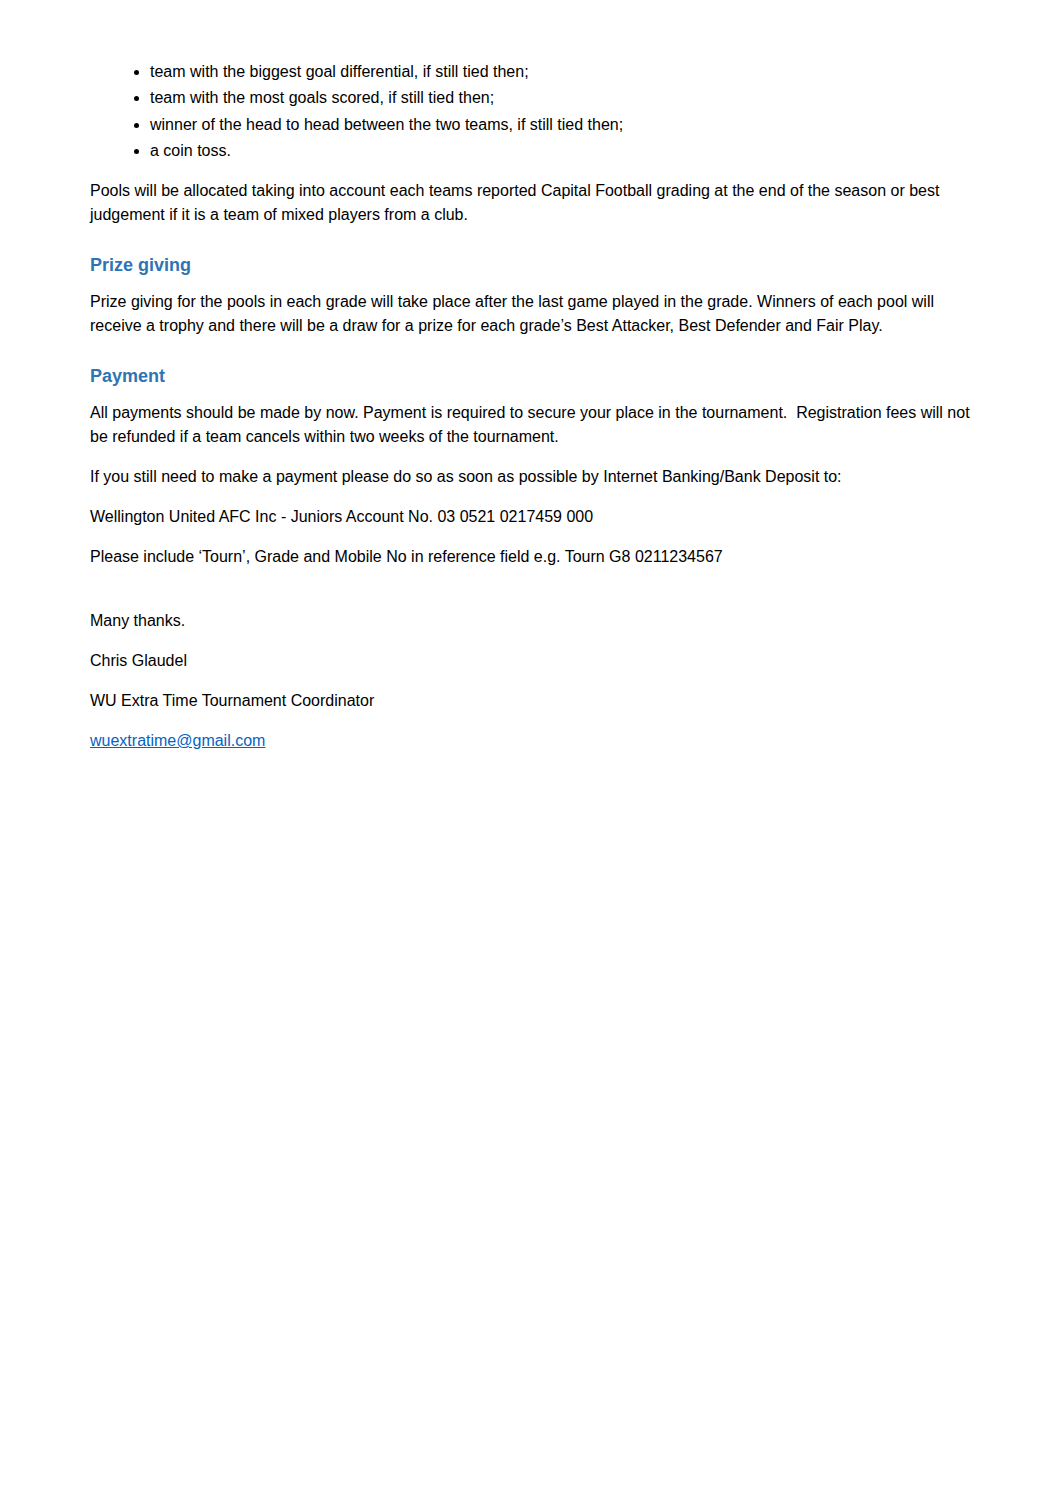team with the biggest goal differential, if still tied then;
team with the most goals scored, if still tied then;
winner of the head to head between the two teams, if still tied then;
a coin toss.
Pools will be allocated taking into account each teams reported Capital Football grading at the end of the season or best judgement if it is a team of mixed players from a club.
Prize giving
Prize giving for the pools in each grade will take place after the last game played in the grade. Winners of each pool will receive a trophy and there will be a draw for a prize for each grade’s Best Attacker, Best Defender and Fair Play.
Payment
All payments should be made by now. Payment is required to secure your place in the tournament. Registration fees will not be refunded if a team cancels within two weeks of the tournament.
If you still need to make a payment please do so as soon as possible by Internet Banking/Bank Deposit to:
Wellington United AFC Inc - Juniors Account No. 03 0521 0217459 000
Please include ‘Tourn’, Grade and Mobile No in reference field e.g. Tourn G8 0211234567
Many thanks.
Chris Glaudel
WU Extra Time Tournament Coordinator
wuextratime@gmail.com